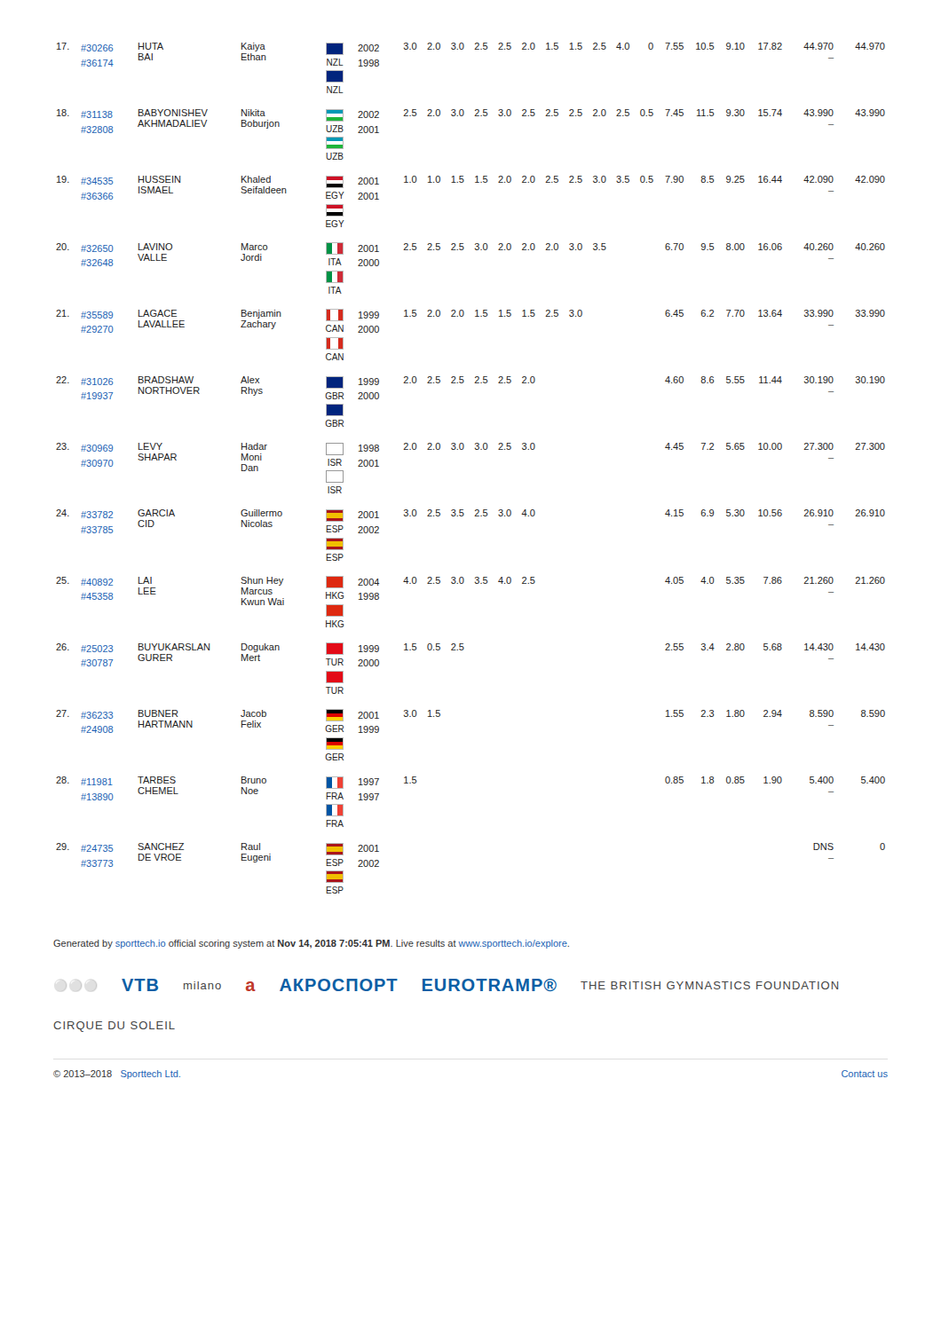| 17. | #30266 #36174 | HUTA BAI | Kaiya Ethan | NZL NZL | 2002 1998 | 3.0 | 2.0 | 3.0 | 2.5 | 2.5 | 2.0 | 1.5 | 1.5 | 2.5 | 4.0 | 0 | 7.55 | 10.5 | 9.10 | 17.82 | 44.970 – | 44.970 |
| 18. | #31138 #32808 | BABYONISHEV AKHMADALIEV | Nikita Boburjon | UZB UZB | 2002 2001 | 2.5 | 2.0 | 3.0 | 2.5 | 3.0 | 2.5 | 2.5 | 2.5 | 2.0 | 2.5 | 0.5 | 7.45 | 11.5 | 9.30 | 15.74 | 43.990 – | 43.990 |
| 19. | #34535 #36366 | HUSSEIN ISMAEL | Khaled Seifaldeen | EGY EGY | 2001 2001 | 1.0 | 1.0 | 1.5 | 1.5 | 2.0 | 2.0 | 2.5 | 2.5 | 3.0 | 3.5 | 0.5 | 7.90 | 8.5 | 9.25 | 16.44 | 42.090 – | 42.090 |
| 20. | #32650 #32648 | LAVINO VALLE | Marco Jordi | ITA ITA | 2001 2000 | 2.5 | 2.5 | 2.5 | 3.0 | 2.0 | 2.0 | 2.0 | 3.0 | 3.5 | | | 6.70 | 9.5 | 8.00 | 16.06 | 40.260 – | 40.260 |
| 21. | #35589 #29270 | LAGACE LAVALLEE | Benjamin Zachary | CAN CAN | 1999 2000 | 1.5 | 2.0 | 2.0 | 1.5 | 1.5 | 1.5 | 2.5 | 3.0 | | | | 6.45 | 6.2 | 7.70 | 13.64 | 33.990 – | 33.990 |
| 22. | #31026 #19937 | BRADSHAW NORTHOVER | Alex Rhys | GBR GBR | 1999 2000 | 2.0 | 2.5 | 2.5 | 2.5 | 2.5 | 2.0 | | | | | | 4.60 | 8.6 | 5.55 | 11.44 | 30.190 – | 30.190 |
| 23. | #30969 #30970 | LEVY SHAPAR | Hadar Moni Dan | ISR ISR | 1998 2001 | 2.0 | 2.0 | 3.0 | 3.0 | 2.5 | 3.0 | | | | | | 4.45 | 7.2 | 5.65 | 10.00 | 27.300 – | 27.300 |
| 24. | #33782 #33785 | GARCIA CID | Guillermo Nicolas | ESP ESP | 2001 2002 | 3.0 | 2.5 | 3.5 | 2.5 | 3.0 | 4.0 | | | | | | 4.15 | 6.9 | 5.30 | 10.56 | 26.910 – | 26.910 |
| 25. | #40892 #45358 | LAI LEE | Shun Hey Marcus Kwun Wai | HKG HKG | 2004 1998 | 4.0 | 2.5 | 3.0 | 3.5 | 4.0 | 2.5 | | | | | | 4.05 | 4.0 | 5.35 | 7.86 | 21.260 – | 21.260 |
| 26. | #25023 #30787 | BUYUKARSLAN GURER | Dogukan Mert | TUR TUR | 1999 2000 | 1.5 | 0.5 | 2.5 | | | | | | | | | 2.55 | 3.4 | 2.80 | 5.68 | 14.430 – | 14.430 |
| 27. | #36233 #24908 | BUBNER HARTMANN | Jacob Felix | GER GER | 2001 1999 | 3.0 | 1.5 | | | | | | | | | | 1.55 | 2.3 | 1.80 | 2.94 | 8.590 – | 8.590 |
| 28. | #11981 #13890 | TARBES CHEMEL | Bruno Noe | FRA FRA | 1997 1997 | 1.5 | | | | | | | | | | | 0.85 | 1.8 | 0.85 | 1.90 | 5.400 – | 5.400 |
| 29. | #24735 #33773 | SANCHEZ DE VROE | Raul Eugeni | ESP ESP | 2001 2002 | | | | | | | | | | | | | | | | DNS – | 0 |
Generated by sporttech.io official scoring system at Nov 14, 2018 7:05:41 PM. Live results at www.sporttech.io/explore.
⚪⚪⚪ VTB milano a АКРОСПОРТ EUROTRAMP® THE BRITISH GYMNASTICS FOUNDATION CIRQUE DU SOLEIL
© 2013–2018 Sporttech Ltd.
Contact us